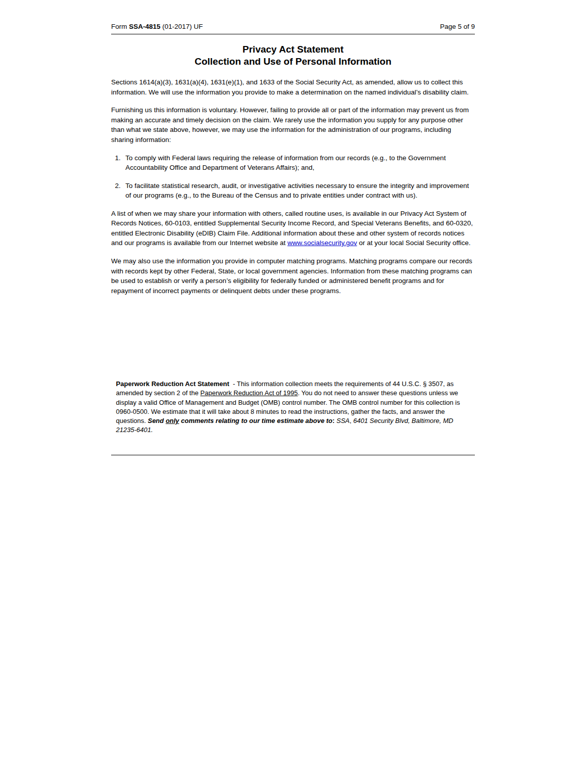Form SSA-4815 (01-2017) UF
Page 5 of 9
Privacy Act Statement
Collection and Use of Personal Information
Sections 1614(a)(3), 1631(a)(4), 1631(e)(1), and 1633 of the Social Security Act, as amended, allow us to collect this information. We will use the information you provide to make a determination on the named individual’s disability claim.
Furnishing us this information is voluntary. However, failing to provide all or part of the information may prevent us from making an accurate and timely decision on the claim. We rarely use the information you supply for any purpose other than what we state above, however, we may use the information for the administration of our programs, including sharing information:
1. To comply with Federal laws requiring the release of information from our records (e.g., to the Government Accountability Office and Department of Veterans Affairs); and,
2. To facilitate statistical research, audit, or investigative activities necessary to ensure the integrity and improvement of our programs (e.g., to the Bureau of the Census and to private entities under contract with us).
A list of when we may share your information with others, called routine uses, is available in our Privacy Act System of Records Notices, 60-0103, entitled Supplemental Security Income Record, and Special Veterans Benefits, and 60-0320, entitled Electronic Disability (eDIB) Claim File. Additional information about these and other system of records notices and our programs is available from our Internet website at www.socialsecurity.gov or at your local Social Security office.
We may also use the information you provide in computer matching programs. Matching programs compare our records with records kept by other Federal, State, or local government agencies. Information from these matching programs can be used to establish or verify a person’s eligibility for federally funded or administered benefit programs and for repayment of incorrect payments or delinquent debts under these programs.
Paperwork Reduction Act Statement - This information collection meets the requirements of 44 U.S.C. § 3507, as amended by section 2 of the Paperwork Reduction Act of 1995. You do not need to answer these questions unless we display a valid Office of Management and Budget (OMB) control number. The OMB control number for this collection is 0960-0500. We estimate that it will take about 8 minutes to read the instructions, gather the facts, and answer the questions. Send only comments relating to our time estimate above to: SSA, 6401 Security Blvd, Baltimore, MD 21235-6401.